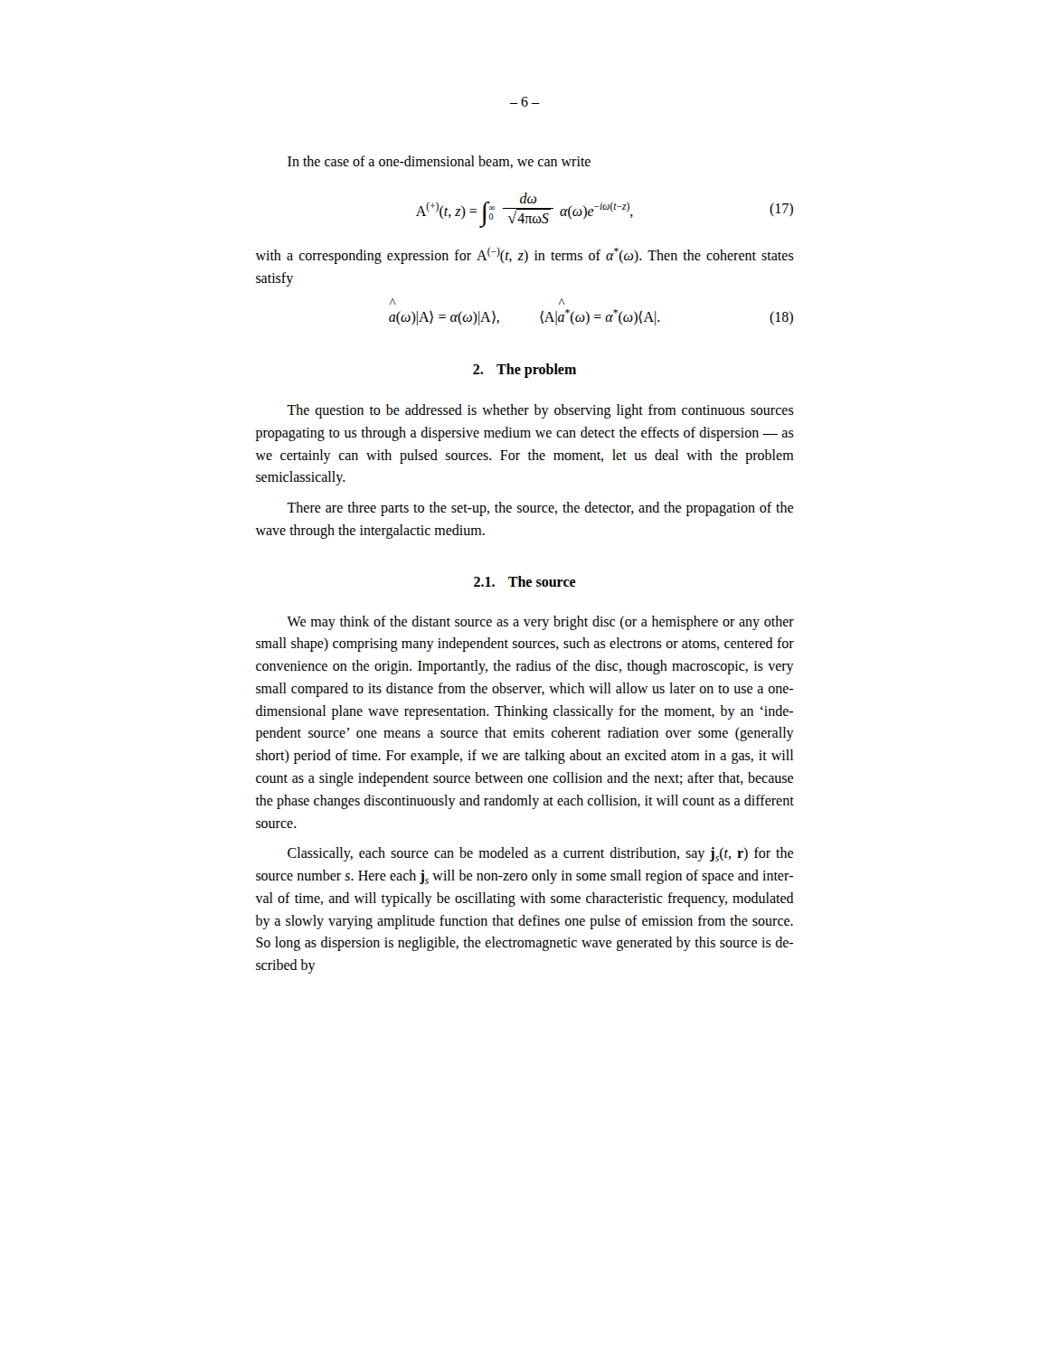– 6 –
In the case of a one-dimensional beam, we can write
A(+)(t, z) = ∫∞0 dω 4πωS α(ω)e−iω(t−z), (17)
with a corresponding expression for A(−)(t, z) in terms of α*(ω). Then the coherent states satisfy
a(ω)|A⟩ = α(ω)|A⟩, ⟨A|a*(ω) = α*(ω)⟨A|. (18)
2. The problem
The question to be addressed is whether by observing light from continuous sources propagating to us through a dispersive medium we can detect the effects of dispersion — as we certainly can with pulsed sources. For the moment, let us deal with the problem semiclassically.
There are three parts to the set-up, the source, the detector, and the propagation of the wave through the intergalactic medium.
2.1. The source
We may think of the distant source as a very bright disc (or a hemisphere or any other small shape) comprising many independent sources, such as electrons or atoms, centered for convenience on the origin. Importantly, the radius of the disc, though macroscopic, is very small compared to its distance from the observer, which will allow us later on to use a one-dimensional plane wave representation. Thinking classically for the moment, by an ‘independent source’ one means a source that emits coherent radiation over some (generally short) period of time. For example, if we are talking about an excited atom in a gas, it will count as a single independent source between one collision and the next; after that, because the phase changes discontinuously and randomly at each collision, it will count as a different source.
Classically, each source can be modeled as a current distribution, say js(t, r) for the source number s. Here each js will be non-zero only in some small region of space and interval of time, and will typically be oscillating with some characteristic frequency, modulated by a slowly varying amplitude function that defines one pulse of emission from the source. So long as dispersion is negligible, the electromagnetic wave generated by this source is described by